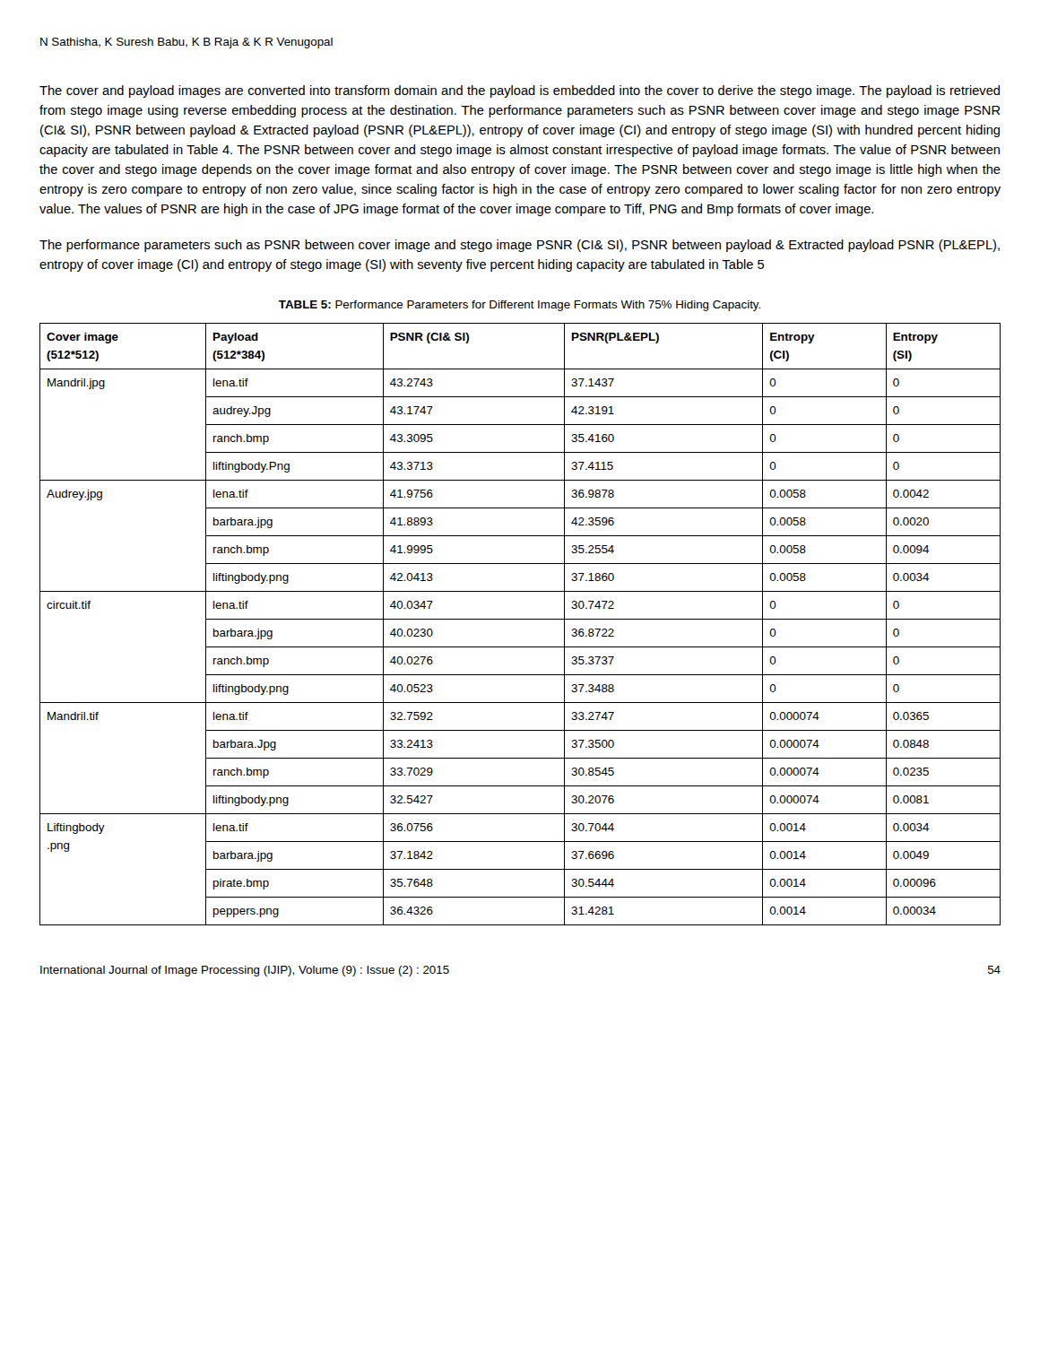N Sathisha, K Suresh Babu, K B Raja & K R Venugopal
The cover and payload images are converted into transform domain and the payload is embedded into the cover to derive the stego image. The payload is retrieved from stego image using reverse embedding process at the destination. The performance parameters such as PSNR between cover image and stego image PSNR (CI& SI), PSNR between payload & Extracted payload (PSNR (PL&EPL)), entropy of cover image (CI) and entropy of stego image (SI) with hundred percent hiding capacity are tabulated in Table 4. The PSNR between cover and stego image is almost constant irrespective of payload image formats. The value of PSNR between the cover and stego image depends on the cover image format and also entropy of cover image. The PSNR between cover and stego image is little high when the entropy is zero compare to entropy of non zero value, since scaling factor is high in the case of entropy zero compared to lower scaling factor for non zero entropy value. The values of PSNR are high in the case of JPG image format of the cover image compare to Tiff, PNG and Bmp formats of cover image.
The performance parameters such as PSNR between cover image and stego image PSNR (CI& SI), PSNR between payload & Extracted payload PSNR (PL&EPL), entropy of cover image (CI) and entropy of stego image (SI) with seventy five percent hiding capacity are tabulated in Table 5
TABLE 5: Performance Parameters for Different Image Formats With 75% Hiding Capacity.
| Cover image (512*512) | Payload (512*384) | PSNR (CI& SI) | PSNR(PL&EPL) | Entropy (CI) | Entropy (SI) |
| --- | --- | --- | --- | --- | --- |
| Mandril.jpg | lena.tif | 43.2743 | 37.1437 | 0 | 0 |
| audrey.Jpg | 43.1747 | 42.3191 | 0 | 0 |
| ranch.bmp | 43.3095 | 35.4160 | 0 | 0 |
| liftingbody.Png | 43.3713 | 37.4115 | 0 | 0 |
| Audrey.jpg | lena.tif | 41.9756 | 36.9878 | 0.0058 | 0.0042 |
| barbara.jpg | 41.8893 | 42.3596 | 0.0058 | 0.0020 |
| ranch.bmp | 41.9995 | 35.2554 | 0.0058 | 0.0094 |
| liftingbody.png | 42.0413 | 37.1860 | 0.0058 | 0.0034 |
| circuit.tif | lena.tif | 40.0347 | 30.7472 | 0 | 0 |
| barbara.jpg | 40.0230 | 36.8722 | 0 | 0 |
| ranch.bmp | 40.0276 | 35.3737 | 0 | 0 |
| liftingbody.png | 40.0523 | 37.3488 | 0 | 0 |
| Mandril.tif | lena.tif | 32.7592 | 33.2747 | 0.000074 | 0.0365 |
| barbara.Jpg | 33.2413 | 37.3500 | 0.000074 | 0.0848 |
| ranch.bmp | 33.7029 | 30.8545 | 0.000074 | 0.0235 |
| liftingbody.png | 32.5427 | 30.2076 | 0.000074 | 0.0081 |
| Liftingbody .png | lena.tif | 36.0756 | 30.7044 | 0.0014 | 0.0034 |
| barbara.jpg | 37.1842 | 37.6696 | 0.0014 | 0.0049 |
| pirate.bmp | 35.7648 | 30.5444 | 0.0014 | 0.00096 |
| peppers.png | 36.4326 | 31.4281 | 0.0014 | 0.00034 |
International Journal of Image Processing (IJIP), Volume (9) : Issue (2) : 2015 54